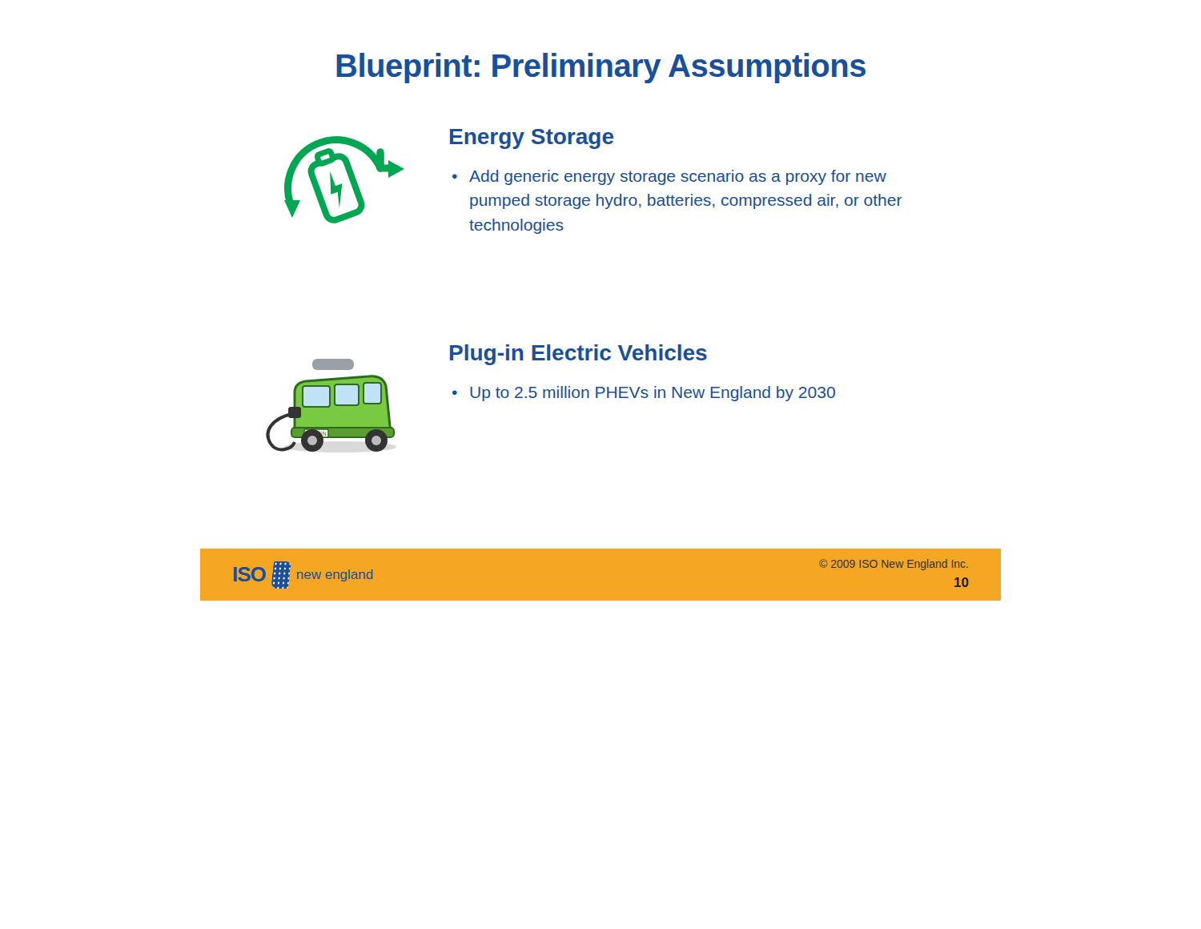Blueprint: Preliminary Assumptions
Energy Storage
Add generic energy storage scenario as a proxy for new pumped storage hydro, batteries, compressed air, or other technologies
GREEN
Plug-in Electric Vehicles
Up to 2.5 million PHEVs in New England by 2030
ISO new england
© 2009 ISO New England Inc.
10